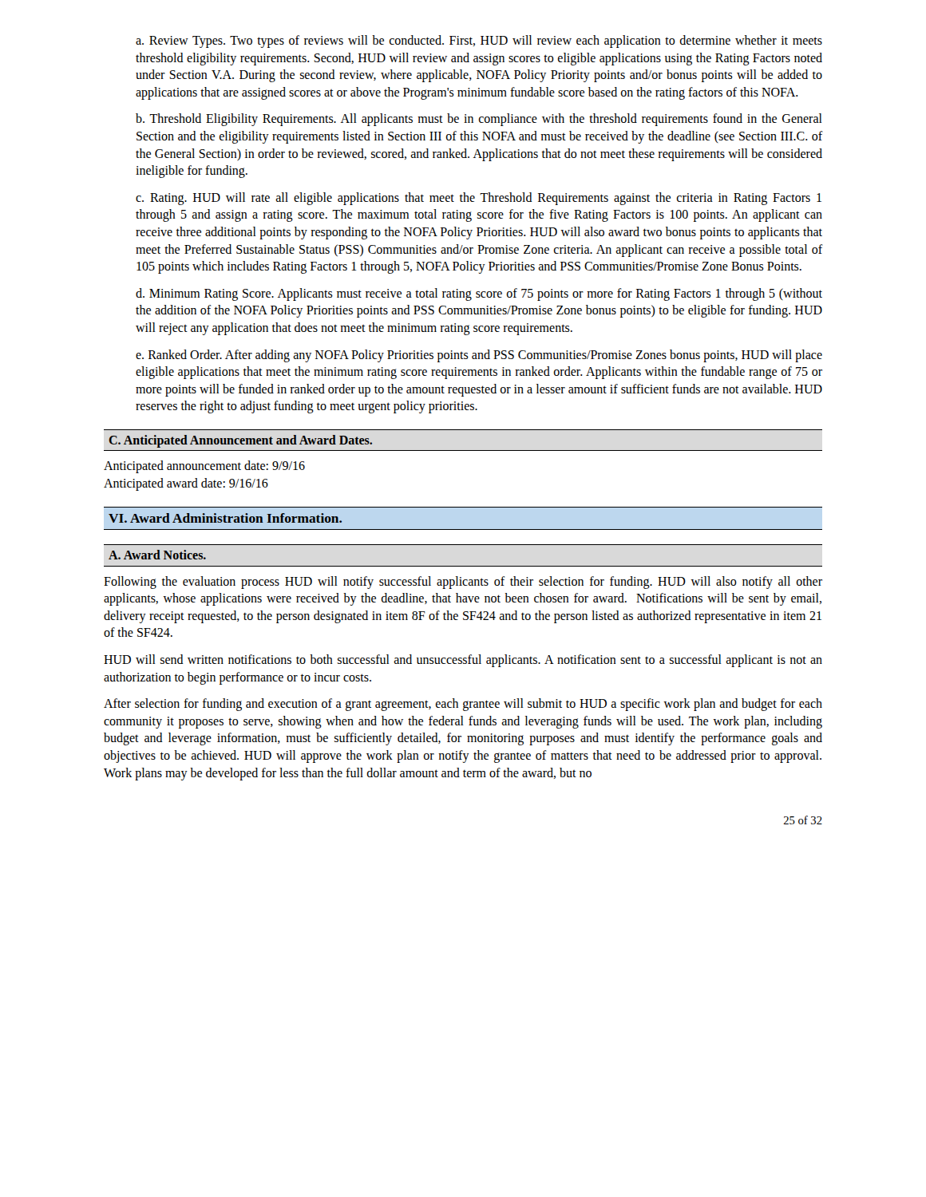a. Review Types. Two types of reviews will be conducted. First, HUD will review each application to determine whether it meets threshold eligibility requirements. Second, HUD will review and assign scores to eligible applications using the Rating Factors noted under Section V.A. During the second review, where applicable, NOFA Policy Priority points and/or bonus points will be added to applications that are assigned scores at or above the Program's minimum fundable score based on the rating factors of this NOFA.
b. Threshold Eligibility Requirements. All applicants must be in compliance with the threshold requirements found in the General Section and the eligibility requirements listed in Section III of this NOFA and must be received by the deadline (see Section III.C. of the General Section) in order to be reviewed, scored, and ranked. Applications that do not meet these requirements will be considered ineligible for funding.
c. Rating. HUD will rate all eligible applications that meet the Threshold Requirements against the criteria in Rating Factors 1 through 5 and assign a rating score. The maximum total rating score for the five Rating Factors is 100 points. An applicant can receive three additional points by responding to the NOFA Policy Priorities. HUD will also award two bonus points to applicants that meet the Preferred Sustainable Status (PSS) Communities and/or Promise Zone criteria. An applicant can receive a possible total of 105 points which includes Rating Factors 1 through 5, NOFA Policy Priorities and PSS Communities/Promise Zone Bonus Points.
d. Minimum Rating Score. Applicants must receive a total rating score of 75 points or more for Rating Factors 1 through 5 (without the addition of the NOFA Policy Priorities points and PSS Communities/Promise Zone bonus points) to be eligible for funding. HUD will reject any application that does not meet the minimum rating score requirements.
e. Ranked Order. After adding any NOFA Policy Priorities points and PSS Communities/Promise Zones bonus points, HUD will place eligible applications that meet the minimum rating score requirements in ranked order. Applicants within the fundable range of 75 or more points will be funded in ranked order up to the amount requested or in a lesser amount if sufficient funds are not available. HUD reserves the right to adjust funding to meet urgent policy priorities.
C. Anticipated Announcement and Award Dates.
Anticipated announcement date: 9/9/16
Anticipated award date: 9/16/16
VI. Award Administration Information.
A. Award Notices.
Following the evaluation process HUD will notify successful applicants of their selection for funding. HUD will also notify all other applicants, whose applications were received by the deadline, that have not been chosen for award. Notifications will be sent by email, delivery receipt requested, to the person designated in item 8F of the SF424 and to the person listed as authorized representative in item 21 of the SF424.
HUD will send written notifications to both successful and unsuccessful applicants. A notification sent to a successful applicant is not an authorization to begin performance or to incur costs.
After selection for funding and execution of a grant agreement, each grantee will submit to HUD a specific work plan and budget for each community it proposes to serve, showing when and how the federal funds and leveraging funds will be used. The work plan, including budget and leverage information, must be sufficiently detailed, for monitoring purposes and must identify the performance goals and objectives to be achieved. HUD will approve the work plan or notify the grantee of matters that need to be addressed prior to approval. Work plans may be developed for less than the full dollar amount and term of the award, but no
25 of 32